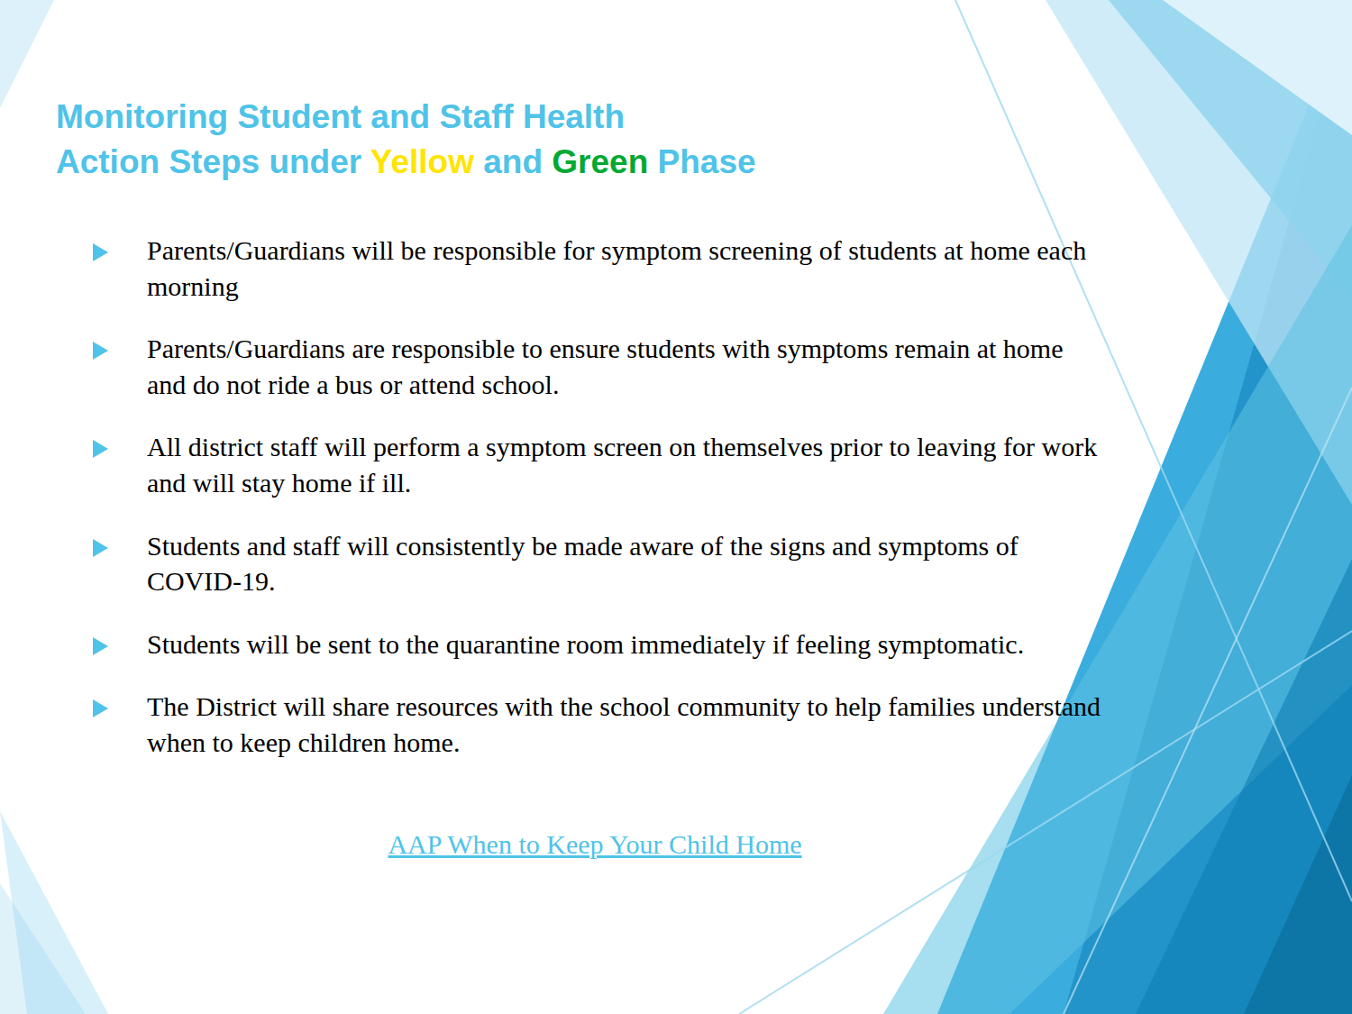Monitoring Student and Staff Health
Action Steps under Yellow and Green Phase
Parents/Guardians will be responsible for symptom screening of students at home each morning
Parents/Guardians are responsible to ensure students with symptoms remain at home and do not ride a bus or attend school.
All district staff will perform a symptom screen on themselves prior to leaving for work and will stay home if ill.
Students and staff will consistently be made aware of the signs and symptoms of COVID-19.
Students will be sent to the quarantine room immediately if feeling symptomatic.
The District will share resources with the school community to help families understand when to keep children home.
AAP When to Keep Your Child Home